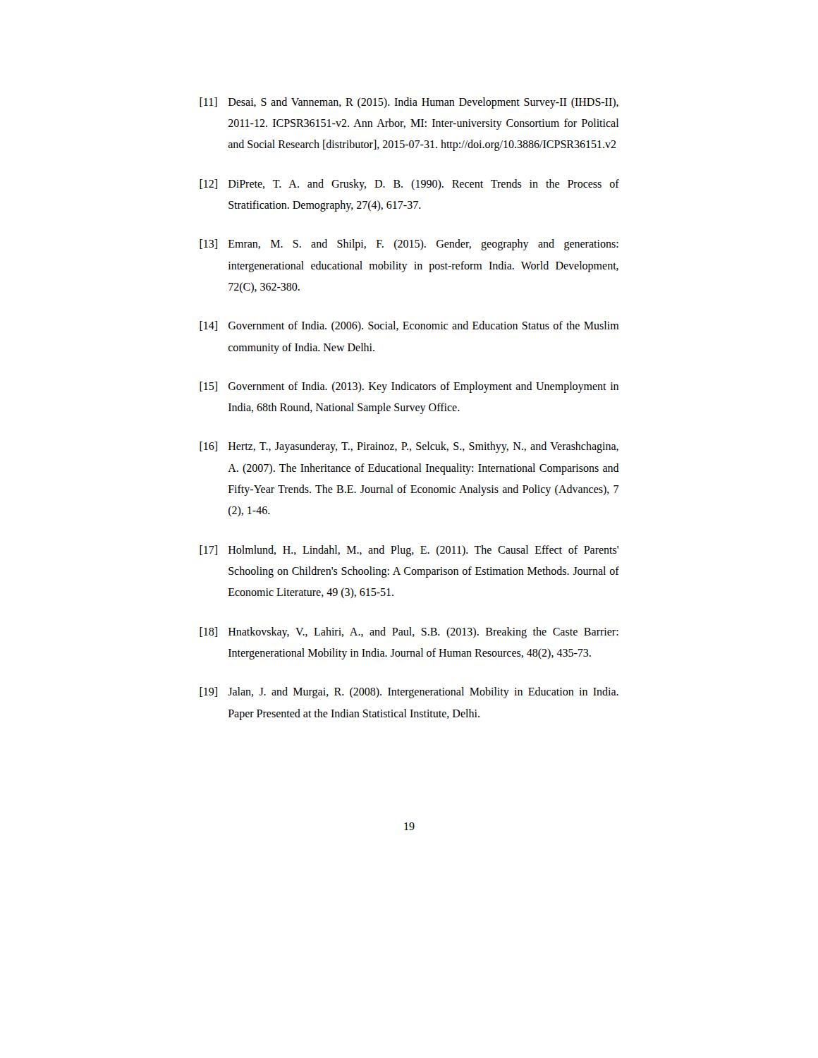[11] Desai, S and Vanneman, R (2015). India Human Development Survey-II (IHDS-II), 2011-12. ICPSR36151-v2. Ann Arbor, MI: Inter-university Consortium for Political and Social Research [distributor], 2015-07-31. http://doi.org/10.3886/ICPSR36151.v2
[12] DiPrete, T. A. and Grusky, D. B. (1990). Recent Trends in the Process of Stratification. Demography, 27(4), 617-37.
[13] Emran, M. S. and Shilpi, F. (2015). Gender, geography and generations: intergenerational educational mobility in post-reform India. World Development, 72(C), 362-380.
[14] Government of India. (2006). Social, Economic and Education Status of the Muslim community of India. New Delhi.
[15] Government of India. (2013). Key Indicators of Employment and Unemployment in India, 68th Round, National Sample Survey Office.
[16] Hertz, T., Jayasunderay, T., Pirainoz, P., Selcuk, S., Smithyy, N., and Verashchagina, A. (2007). The Inheritance of Educational Inequality: International Comparisons and Fifty-Year Trends. The B.E. Journal of Economic Analysis and Policy (Advances), 7 (2), 1-46.
[17] Holmlund, H., Lindahl, M., and Plug, E. (2011). The Causal Effect of Parents' Schooling on Children's Schooling: A Comparison of Estimation Methods. Journal of Economic Literature, 49 (3), 615-51.
[18] Hnatkovskay, V., Lahiri, A., and Paul, S.B. (2013). Breaking the Caste Barrier: Intergenerational Mobility in India. Journal of Human Resources, 48(2), 435-73.
[19] Jalan, J. and Murgai, R. (2008). Intergenerational Mobility in Education in India. Paper Presented at the Indian Statistical Institute, Delhi.
19